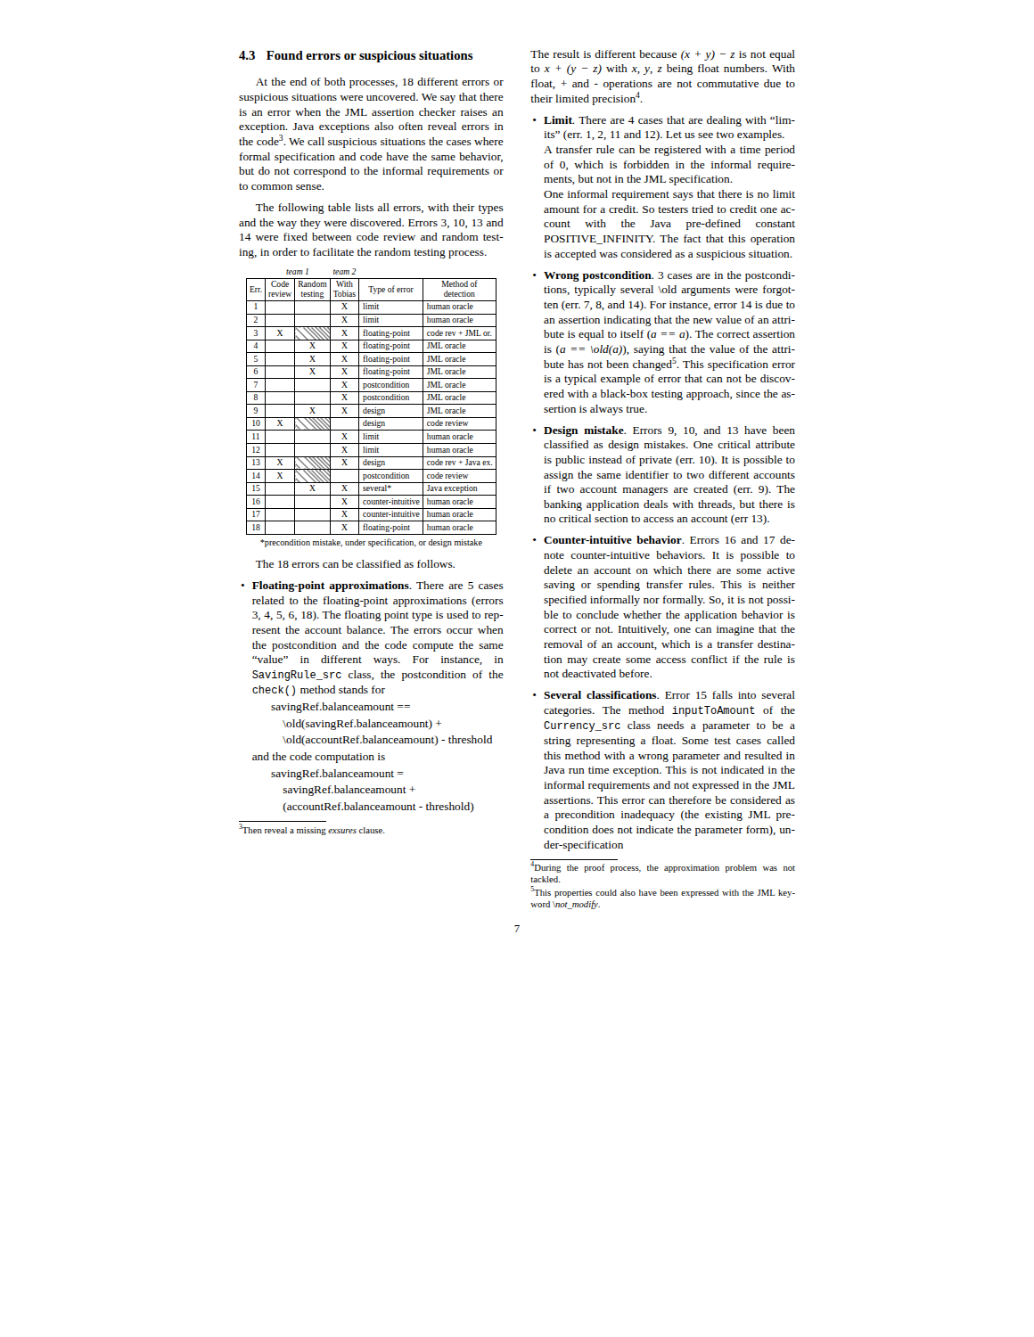4.3 Found errors or suspicious situations
At the end of both processes, 18 different errors or suspicious situations were uncovered. We say that there is an error when the JML assertion checker raises an exception. Java exceptions also often reveal errors in the code3. We call suspicious situations the cases where formal specification and code have the same behavior, but do not correspond to the informal requirements or to common sense.
The following table lists all errors, with their types and the way they were discovered. Errors 3, 10, 13 and 14 were fixed between code review and random testing, in order to facilitate the random testing process.
| | team 1 | team 2 | | |
| Err. | Code review | Random testing | With Tobias | Type of error | Method of detection |
| 1 | | | X | limit | human oracle |
| 2 | | | X | limit | human oracle |
| 3 | X | | X | floating-point | code rev + JML or. |
| 4 | | X | X | floating-point | JML oracle |
| 5 | | X | X | floating-point | JML oracle |
| 6 | | X | X | floating-point | JML oracle |
| 7 | | | X | postcondition | JML oracle |
| 8 | | | X | postcondition | JML oracle |
| 9 | | X | X | design | JML oracle |
| 10 | X | | | design | code review |
| 11 | | | X | limit | human oracle |
| 12 | | | X | limit | human oracle |
| 13 | X | | X | design | code rev + Java ex. |
| 14 | X | | | postcondition | code review |
| 15 | | X | X | several* | Java exception |
| 16 | | | X | counter-intuitive | human oracle |
| 17 | | | X | counter-intuitive | human oracle |
| 18 | | | X | floating-point | human oracle |
*precondition mistake, under specification, or design mistake
The 18 errors can be classified as follows.
Floating-point approximations. There are 5 cases related to the floating-point approximations (errors 3, 4, 5, 6, 18). The floating point type is used to represent the account balance. The errors occur when the postcondition and the code compute the same “value” in different ways. For instance, in SavingRule_src class, the postcondition of the check() method stands for
savingRef.balanceamount ==
\old(savingRef.balanceamount) +
\old(accountRef.balanceamount) - threshold
and the code computation is
savingRef.balanceamount =
savingRef.balanceamount +
(accountRef.balanceamount - threshold)
3Then reveal a missing exsures clause.
The result is different because (x + y) − z is not equal to x + (y − z) with x, y, z being float numbers. With float, + and - operations are not commutative due to their limited precision4.
Limit. There are 4 cases that are dealing with “limits” (err. 1, 2, 11 and 12). Let us see two examples.
A transfer rule can be registered with a time period of 0, which is forbidden in the informal requirements, but not in the JML specification.
One informal requirement says that there is no limit amount for a credit. So testers tried to credit one account with the Java pre-defined constant POSITIVE_INFINITY. The fact that this operation is accepted was considered as a suspicious situation.
Wrong postcondition. 3 cases are in the postconditions, typically several \old arguments were forgotten (err. 7, 8, and 14). For instance, error 14 is due to an assertion indicating that the new value of an attribute is equal to itself (a == a). The correct assertion is (a == \old(a)), saying that the value of the attribute has not been changed5. This specification error is a typical example of error that can not be discovered with a black-box testing approach, since the assertion is always true.
Design mistake. Errors 9, 10, and 13 have been classified as design mistakes. One critical attribute is public instead of private (err. 10). It is possible to assign the same identifier to two different accounts if two account managers are created (err. 9). The banking application deals with threads, but there is no critical section to access an account (err 13).
Counter-intuitive behavior. Errors 16 and 17 denote counter-intuitive behaviors. It is possible to delete an account on which there are some active saving or spending transfer rules. This is neither specified informally nor formally. So, it is not possible to conclude whether the application behavior is correct or not. Intuitively, one can imagine that the removal of an account, which is a transfer destination may create some access conflict if the rule is not deactivated before.
Several classifications. Error 15 falls into several categories. The method inputToAmount of the Currency_src class needs a parameter to be a string representing a float. Some test cases called this method with a wrong parameter and resulted in Java run time exception. This is not indicated in the informal requirements and not expressed in the JML assertions. This error can therefore be considered as a precondition inadequacy (the existing JML precondition does not indicate the parameter form), under-specification
4During the proof process, the approximation problem was not tackled.
5This properties could also have been expressed with the JML keyword \not_modify.
7